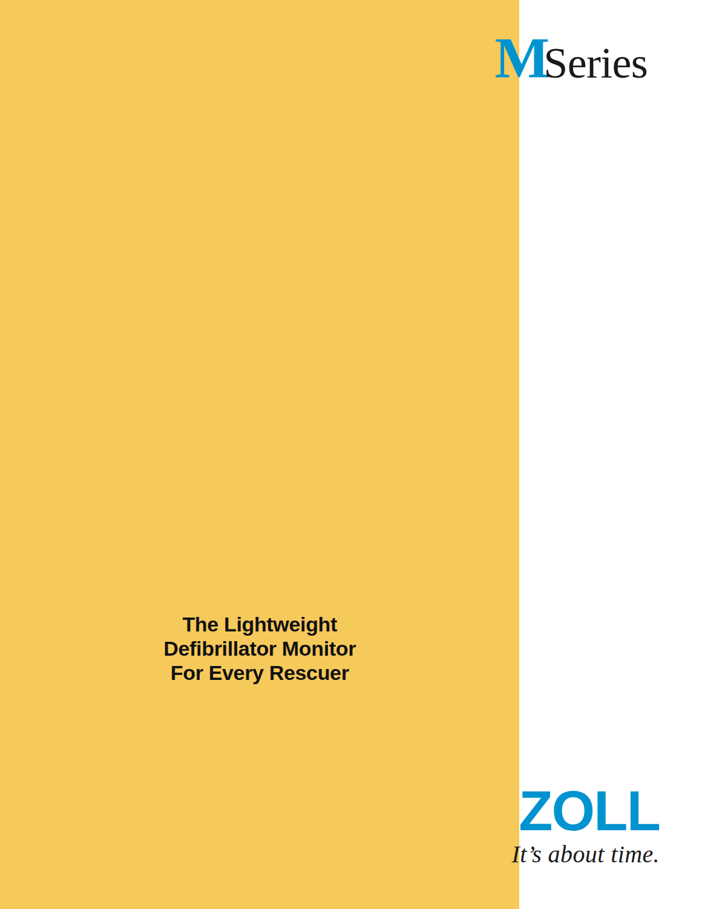ZOLL M Series
MSeries
A Saint Bernard carries the ZOLL M Series defibrillator monitor by its handle.
The Lightweight
Defibrillator Monitor
For Every Rescuer
ZOLL It’s about time.